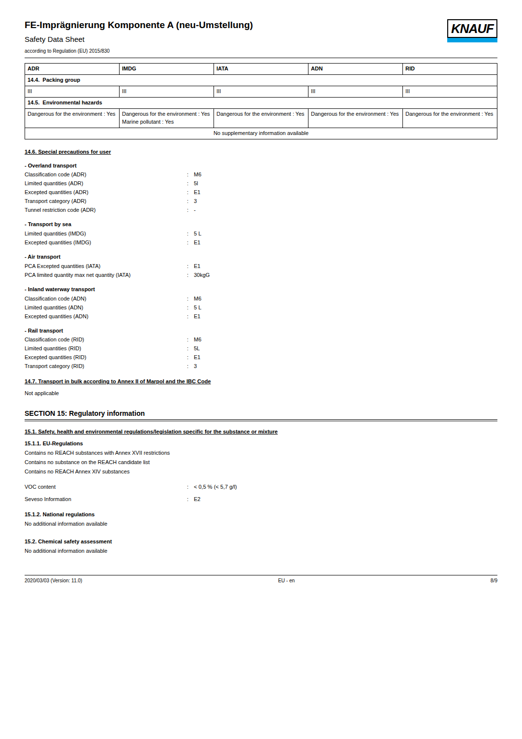FE-Imprägnierung Komponente A (neu-Umstellung)
Safety Data Sheet
according to Regulation (EU) 2015/830
KNAUF
| ADR | IMDG | IATA | ADN | RID |
| --- | --- | --- | --- | --- |
| 14.4. Packing group |
| III | III | III | III | III |
| 14.5. Environmental hazards |
| Dangerous for the environment : Yes | Dangerous for the environment : Yes Marine pollutant : Yes | Dangerous for the environment : Yes | Dangerous for the environment : Yes | Dangerous for the environment : Yes |
| No supplementary information available |
14.6. Special precautions for user
- Overland transport
| Classification code (ADR) | : | M6 |
| Limited quantities (ADR) | : | 5l |
| Excepted quantities (ADR) | : | E1 |
| Transport category (ADR) | : | 3 |
| Tunnel restriction code (ADR) | : | - |
- Transport by sea
| Limited quantities (IMDG) | : | 5 L |
| Excepted quantities (IMDG) | : | E1 |
- Air transport
| PCA Excepted quantities (IATA) | : | E1 |
| PCA limited quantity max net quantity (IATA) | : | 30kgG |
- Inland waterway transport
| Classification code (ADN) | : | M6 |
| Limited quantities (ADN) | : | 5 L |
| Excepted quantities (ADN) | : | E1 |
- Rail transport
| Classification code (RID) | : | M6 |
| Limited quantities (RID) | : | 5L |
| Excepted quantities (RID) | : | E1 |
| Transport category (RID) | : | 3 |
14.7. Transport in bulk according to Annex II of Marpol and the IBC Code
Not applicable
SECTION 15: Regulatory information
15.1. Safety, health and environmental regulations/legislation specific for the substance or mixture
15.1.1. EU-Regulations
Contains no REACH substances with Annex XVII restrictions
Contains no substance on the REACH candidate list
Contains no REACH Annex XIV substances
| VOC content | : | < 0,5 % (< 5,7 g/l) |
| Seveso Information | : | E2 |
15.1.2. National regulations
No additional information available
15.2. Chemical safety assessment
No additional information available
2020/03/03 (Version: 11.0) EU - en 8/9